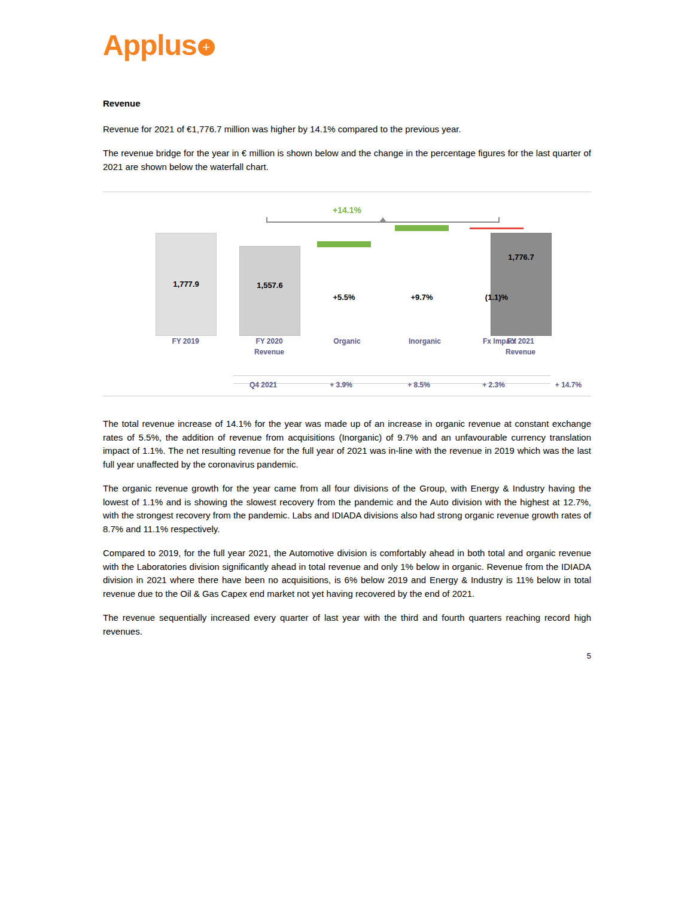Applus+
Revenue
Revenue for 2021 of €1,776.7 million was higher by 14.1% compared to the previous year.
The revenue bridge for the year in € million is shown below and the change in the percentage figures for the last quarter of 2021 are shown below the waterfall chart.
+14.1%
1,777.9
1,557.6
1,776.7
+5.5%
+9.7%
(1.1)%
FY 2019
FY 2020
Revenue
Organic
Inorganic
Fx Impact
FY 2021
Revenue
Q4 2021
+ 3.9%
+ 8.5%
+ 2.3%
+ 14.7%
The total revenue increase of 14.1% for the year was made up of an increase in organic revenue at constant exchange rates of 5.5%, the addition of revenue from acquisitions (Inorganic) of 9.7% and an unfavourable currency translation impact of 1.1%. The net resulting revenue for the full year of 2021 was in-line with the revenue in 2019 which was the last full year unaffected by the coronavirus pandemic.
The organic revenue growth for the year came from all four divisions of the Group, with Energy & Industry having the lowest of 1.1% and is showing the slowest recovery from the pandemic and the Auto division with the highest at 12.7%, with the strongest recovery from the pandemic. Labs and IDIADA divisions also had strong organic revenue growth rates of 8.7% and 11.1% respectively.
Compared to 2019, for the full year 2021, the Automotive division is comfortably ahead in both total and organic revenue with the Laboratories division significantly ahead in total revenue and only 1% below in organic. Revenue from the IDIADA division in 2021 where there have been no acquisitions, is 6% below 2019 and Energy & Industry is 11% below in total revenue due to the Oil & Gas Capex end market not yet having recovered by the end of 2021.
The revenue sequentially increased every quarter of last year with the third and fourth quarters reaching record high revenues.
5